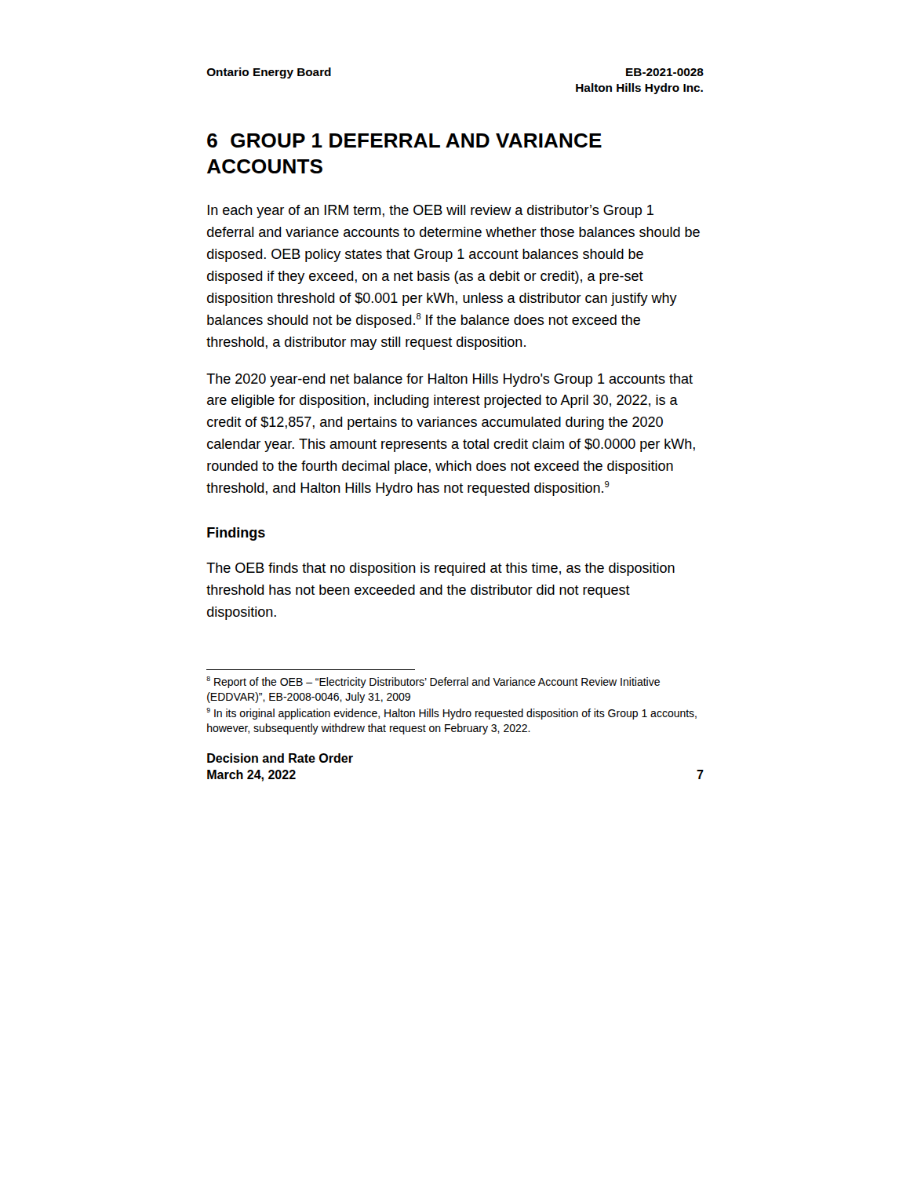Ontario Energy Board
EB-2021-0028
Halton Hills Hydro Inc.
6 GROUP 1 DEFERRAL AND VARIANCE ACCOUNTS
In each year of an IRM term, the OEB will review a distributor’s Group 1 deferral and variance accounts to determine whether those balances should be disposed. OEB policy states that Group 1 account balances should be disposed if they exceed, on a net basis (as a debit or credit), a pre-set disposition threshold of $0.001 per kWh, unless a distributor can justify why balances should not be disposed.8 If the balance does not exceed the threshold, a distributor may still request disposition.
The 2020 year-end net balance for Halton Hills Hydro's Group 1 accounts that are eligible for disposition, including interest projected to April 30, 2022, is a credit of $12,857, and pertains to variances accumulated during the 2020 calendar year. This amount represents a total credit claim of $0.0000 per kWh, rounded to the fourth decimal place, which does not exceed the disposition threshold, and Halton Hills Hydro has not requested disposition.9
Findings
The OEB finds that no disposition is required at this time, as the disposition threshold has not been exceeded and the distributor did not request disposition.
8 Report of the OEB – “Electricity Distributors’ Deferral and Variance Account Review Initiative (EDDVAR)”, EB-2008-0046, July 31, 2009
9 In its original application evidence, Halton Hills Hydro requested disposition of its Group 1 accounts, however, subsequently withdrew that request on February 3, 2022.
Decision and Rate Order
March 24, 2022
7